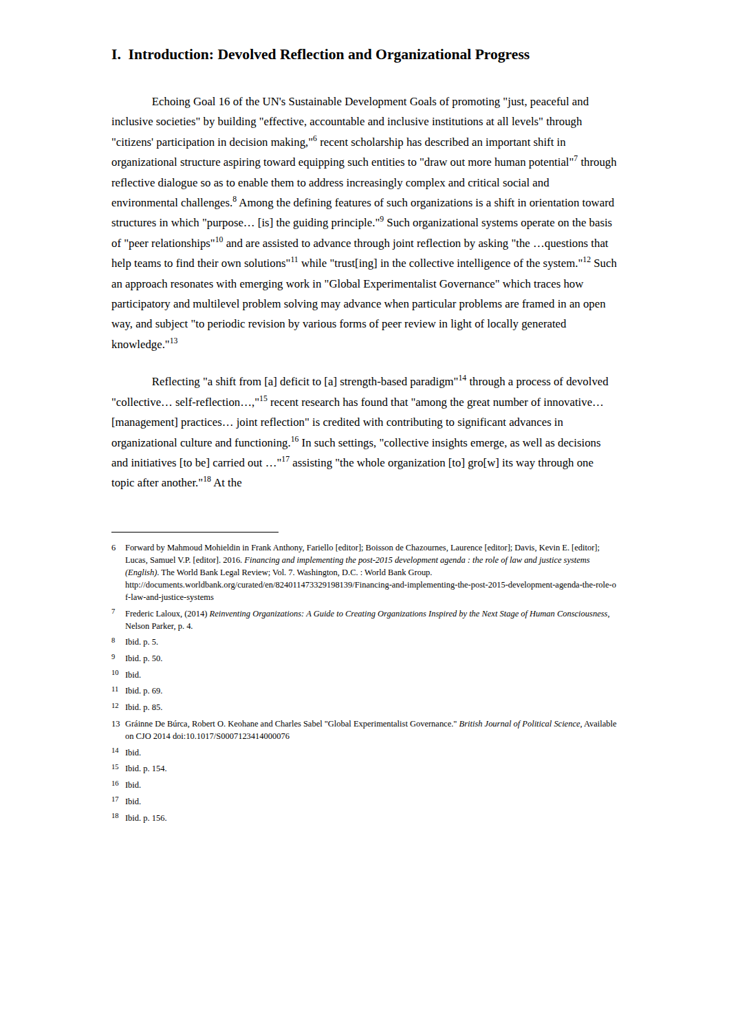I. Introduction: Devolved Reflection and Organizational Progress
Echoing Goal 16 of the UN's Sustainable Development Goals of promoting "just, peaceful and inclusive societies" by building "effective, accountable and inclusive institutions at all levels" through "citizens' participation in decision making,"6 recent scholarship has described an important shift in organizational structure aspiring toward equipping such entities to "draw out more human potential"7 through reflective dialogue so as to enable them to address increasingly complex and critical social and environmental challenges.8 Among the defining features of such organizations is a shift in orientation toward structures in which "purpose… [is] the guiding principle."9 Such organizational systems operate on the basis of "peer relationships"10 and are assisted to advance through joint reflection by asking "the …questions that help teams to find their own solutions"11 while "trust[ing] in the collective intelligence of the system."12 Such an approach resonates with emerging work in "Global Experimentalist Governance" which traces how participatory and multilevel problem solving may advance when particular problems are framed in an open way, and subject "to periodic revision by various forms of peer review in light of locally generated knowledge."13
Reflecting "a shift from [a] deficit to [a] strength-based paradigm"14 through a process of devolved "collective… self-reflection…,"15 recent research has found that "among the great number of innovative… [management] practices… joint reflection" is credited with contributing to significant advances in organizational culture and functioning.16 In such settings, "collective insights emerge, as well as decisions and initiatives [to be] carried out …"17 assisting "the whole organization [to] gro[w] its way through one topic after another."18 At the
6 Forward by Mahmoud Mohieldin in Frank Anthony, Fariello [editor]; Boisson de Chazournes, Laurence [editor]; Davis, Kevin E. [editor]; Lucas, Samuel V.P. [editor]. 2016. Financing and implementing the post-2015 development agenda : the role of law and justice systems (English). The World Bank Legal Review; Vol. 7. Washington, D.C. : World Bank Group.
http://documents.worldbank.org/curated/en/824011473329198139/Financing-and-implementing-the-post-2015-development-agenda-the-role-of-law-and-justice-systems
7 Frederic Laloux, (2014) Reinventing Organizations: A Guide to Creating Organizations Inspired by the Next Stage of Human Consciousness, Nelson Parker, p. 4.
8 Ibid. p. 5.
9 Ibid. p. 50.
10 Ibid.
11 Ibid. p. 69.
12 Ibid. p. 85.
13 Gráinne De Búrca, Robert O. Keohane and Charles Sabel "Global Experimentalist Governance." British Journal of Political Science, Available on CJO 2014 doi:10.1017/S0007123414000076
14 Ibid.
15 Ibid. p. 154.
16 Ibid.
17 Ibid.
18 Ibid. p. 156.